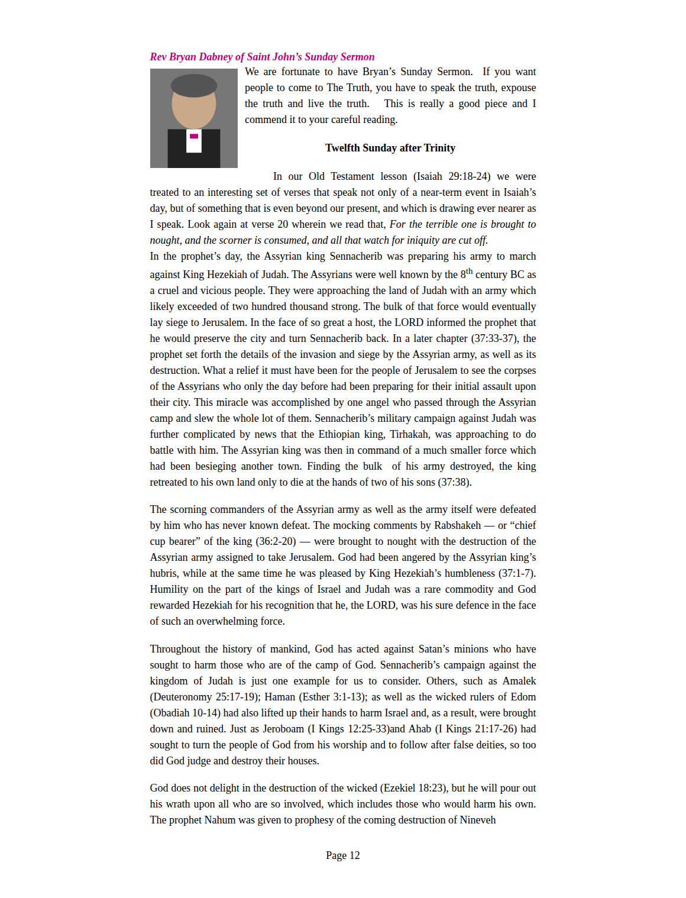Rev Bryan Dabney of Saint John’s Sunday Sermon
We are fortunate to have Bryan’s Sunday Sermon. If you want people to come to The Truth, you have to speak the truth, expouse the truth and live the truth. This is really a good piece and I commend it to your careful reading.
Twelfth Sunday after Trinity
In our Old Testament lesson (Isaiah 29:18-24) we were treated to an interesting set of verses that speak not only of a near-term event in Isaiah’s day, but of something that is even beyond our present, and which is drawing ever nearer as I speak. Look again at verse 20 wherein we read that, For the terrible one is brought to nought, and the scorner is consumed, and all that watch for iniquity are cut off.
In the prophet’s day, the Assyrian king Sennacherib was preparing his army to march against King Hezekiah of Judah. The Assyrians were well known by the 8th century BC as a cruel and vicious people. They were approaching the land of Judah with an army which likely exceeded of two hundred thousand strong. The bulk of that force would eventually lay siege to Jerusalem. In the face of so great a host, the LORD informed the prophet that he would preserve the city and turn Sennacherib back. In a later chapter (37:33-37), the prophet set forth the details of the invasion and siege by the Assyrian army, as well as its destruction. What a relief it must have been for the people of Jerusalem to see the corpses of the Assyrians who only the day before had been preparing for their initial assault upon their city. This miracle was accomplished by one angel who passed through the Assyrian camp and slew the whole lot of them. Sennacherib’s military campaign against Judah was further complicated by news that the Ethiopian king, Tirhakah, was approaching to do battle with him. The Assyrian king was then in command of a much smaller force which had been besieging another town. Finding the bulk of his army destroyed, the king retreated to his own land only to die at the hands of two of his sons (37:38).
The scorning commanders of the Assyrian army as well as the army itself were defeated by him who has never known defeat. The mocking comments by Rabshakeh — or “chief cup bearer” of the king (36:2-20) — were brought to nought with the destruction of the Assyrian army assigned to take Jerusalem. God had been angered by the Assyrian king’s hubris, while at the same time he was pleased by King Hezekiah’s humbleness (37:1-7). Humility on the part of the kings of Israel and Judah was a rare commodity and God rewarded Hezekiah for his recognition that he, the LORD, was his sure defence in the face of such an overwhelming force.
Throughout the history of mankind, God has acted against Satan’s minions who have sought to harm those who are of the camp of God. Sennacherib’s campaign against the kingdom of Judah is just one example for us to consider. Others, such as Amalek (Deuteronomy 25:17-19); Haman (Esther 3:1-13); as well as the wicked rulers of Edom (Obadiah 10-14) had also lifted up their hands to harm Israel and, as a result, were brought down and ruined. Just as Jeroboam (I Kings 12:25-33)and Ahab (I Kings 21:17-26) had sought to turn the people of God from his worship and to follow after false deities, so too did God judge and destroy their houses.
God does not delight in the destruction of the wicked (Ezekiel 18:23), but he will pour out his wrath upon all who are so involved, which includes those who would harm his own. The prophet Nahum was given to prophesy of the coming destruction of Nineveh
Page 12